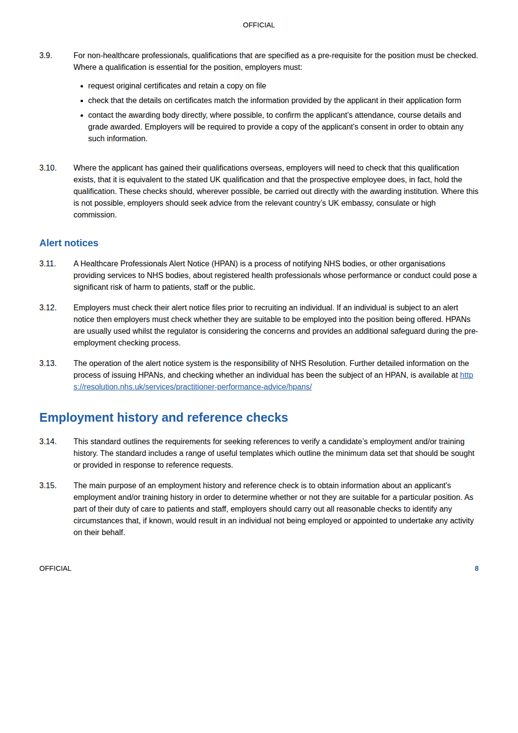OFFICIAL
3.9.
For non-healthcare professionals, qualifications that are specified as a pre-requisite for the position must be checked. Where a qualification is essential for the position, employers must:
request original certificates and retain a copy on file
check that the details on certificates match the information provided by the applicant in their application form
contact the awarding body directly, where possible, to confirm the applicant's attendance, course details and grade awarded. Employers will be required to provide a copy of the applicant's consent in order to obtain any such information.
3.10.
Where the applicant has gained their qualifications overseas, employers will need to check that this qualification exists, that it is equivalent to the stated UK qualification and that the prospective employee does, in fact, hold the qualification. These checks should, wherever possible, be carried out directly with the awarding institution. Where this is not possible, employers should seek advice from the relevant country’s UK embassy, consulate or high commission.
Alert notices
3.11.
A Healthcare Professionals Alert Notice (HPAN) is a process of notifying NHS bodies, or other organisations providing services to NHS bodies, about registered health professionals whose performance or conduct could pose a significant risk of harm to patients, staff or the public.
3.12.
Employers must check their alert notice files prior to recruiting an individual. If an individual is subject to an alert notice then employers must check whether they are suitable to be employed into the position being offered. HPANs are usually used whilst the regulator is considering the concerns and provides an additional safeguard during the pre-employment checking process.
3.13.
The operation of the alert notice system is the responsibility of NHS Resolution. Further detailed information on the process of issuing HPANs, and checking whether an individual has been the subject of an HPAN, is available at https://resolution.nhs.uk/services/practitioner-performance-advice/hpans/
Employment history and reference checks
3.14.
This standard outlines the requirements for seeking references to verify a candidate’s employment and/or training history. The standard includes a range of useful templates which outline the minimum data set that should be sought or provided in response to reference requests.
3.15.
The main purpose of an employment history and reference check is to obtain information about an applicant's employment and/or training history in order to determine whether or not they are suitable for a particular position. As part of their duty of care to patients and staff, employers should carry out all reasonable checks to identify any circumstances that, if known, would result in an individual not being employed or appointed to undertake any activity on their behalf.
OFFICIAL 8